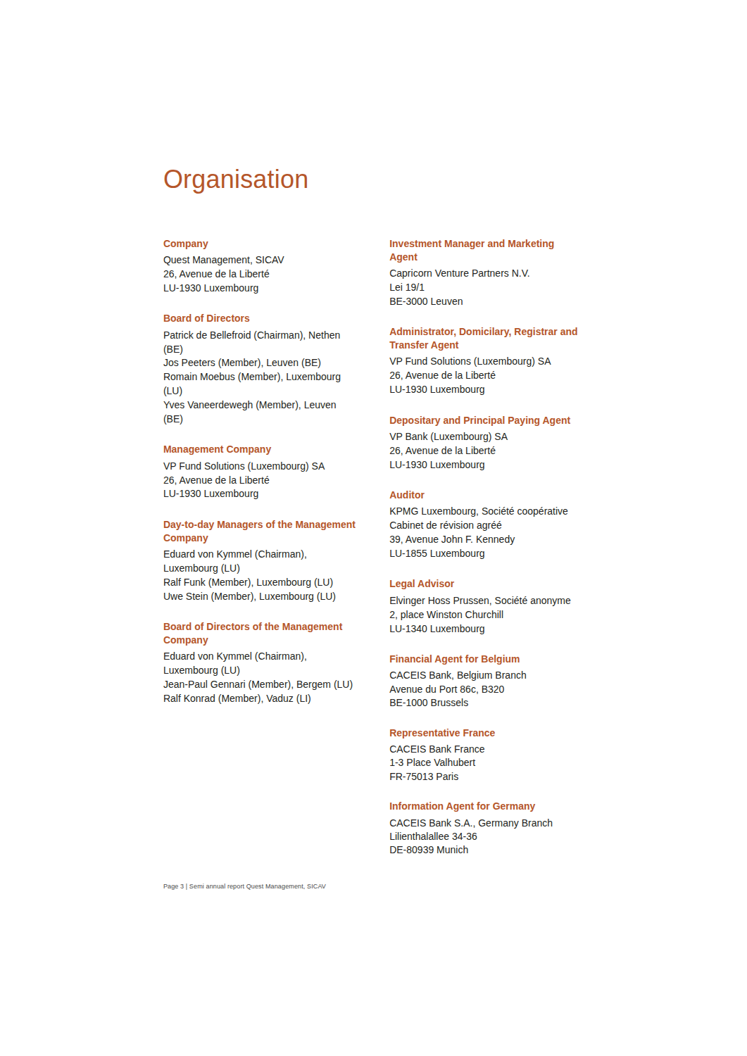Organisation
Company
Quest Management, SICAV
26, Avenue de la Liberté
LU-1930 Luxembourg
Board of Directors
Patrick de Bellefroid (Chairman), Nethen (BE)
Jos Peeters (Member), Leuven (BE)
Romain Moebus (Member), Luxembourg (LU)
Yves Vaneerdewegh (Member), Leuven (BE)
Management Company
VP Fund Solutions (Luxembourg) SA
26, Avenue de la Liberté
LU-1930 Luxembourg
Day-to-day Managers of the Management
Company
Eduard von Kymmel (Chairman),
Luxembourg (LU)
Ralf Funk (Member), Luxembourg (LU)
Uwe Stein (Member), Luxembourg (LU)
Board of Directors of the Management
Company
Eduard von Kymmel (Chairman), Luxembourg (LU)
Jean-Paul Gennari (Member), Bergem (LU)
Ralf Konrad (Member), Vaduz (LI)
Investment Manager and Marketing Agent
Capricorn Venture Partners N.V.
Lei 19/1
BE-3000 Leuven
Administrator, Domicilary, Registrar and
Transfer Agent
VP Fund Solutions (Luxembourg) SA
26, Avenue de la Liberté
LU-1930 Luxembourg
Depositary and Principal Paying Agent
VP Bank (Luxembourg) SA
26, Avenue de la Liberté
LU-1930 Luxembourg
Auditor
KPMG Luxembourg, Société coopérative
Cabinet de révision agréé
39, Avenue John F. Kennedy
LU-1855 Luxembourg
Legal Advisor
Elvinger Hoss Prussen, Société anonyme
2, place Winston Churchill
LU-1340 Luxembourg
Financial Agent for Belgium
CACEIS Bank, Belgium Branch
Avenue du Port 86c, B320
BE-1000 Brussels
Representative France
CACEIS Bank France
1-3 Place Valhubert
FR-75013 Paris
Information Agent for Germany
CACEIS Bank S.A., Germany Branch
Lilienthalallee 34-36
DE-80939 Munich
Page 3 | Semi annual report Quest Management, SICAV